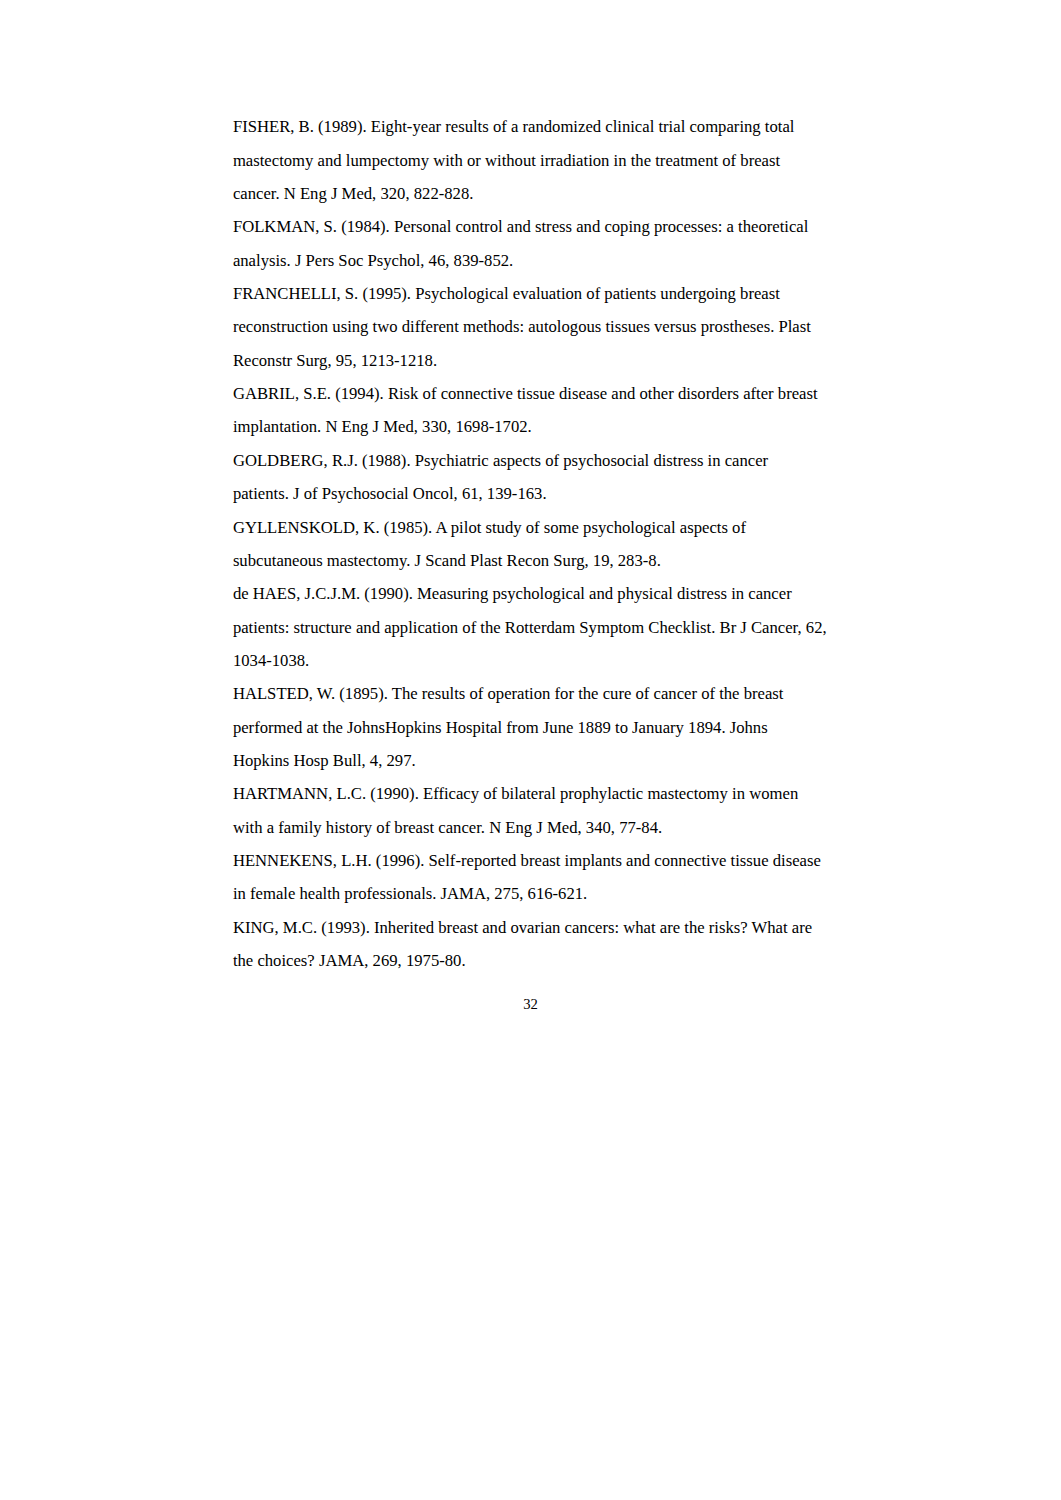FISHER, B. (1989). Eight-year results of a randomized clinical trial comparing total mastectomy and lumpectomy with or without irradiation in the treatment of breast cancer. N Eng J Med, 320, 822-828.
FOLKMAN, S. (1984). Personal control and stress and coping processes: a theoretical analysis. J Pers Soc Psychol, 46, 839-852.
FRANCHELLI, S. (1995). Psychological evaluation of patients undergoing breast reconstruction using two different methods: autologous tissues versus prostheses. Plast Reconstr Surg, 95, 1213-1218.
GABRIL, S.E. (1994). Risk of connective tissue disease and other disorders after breast implantation. N Eng J Med, 330, 1698-1702.
GOLDBERG, R.J. (1988). Psychiatric aspects of psychosocial distress in cancer patients. J of Psychosocial Oncol, 61, 139-163.
GYLLENSKOLD, K. (1985). A pilot study of some psychological aspects of subcutaneous mastectomy. J Scand Plast Recon Surg, 19, 283-8.
de HAES, J.C.J.M. (1990). Measuring psychological and physical distress in cancer patients: structure and application of the Rotterdam Symptom Checklist. Br J Cancer, 62, 1034-1038.
HALSTED, W. (1895). The results of operation for the cure of cancer of the breast performed at the JohnsHopkins Hospital from June 1889 to January 1894. Johns Hopkins Hosp Bull, 4, 297.
HARTMANN, L.C. (1990). Efficacy of bilateral prophylactic mastectomy in women with a family history of breast cancer. N Eng J Med, 340, 77-84.
HENNEKENS, L.H. (1996). Self-reported breast implants and connective tissue disease in female health professionals. JAMA, 275, 616-621.
KING, M.C. (1993). Inherited breast and ovarian cancers: what are the risks? What are the choices? JAMA, 269, 1975-80.
32